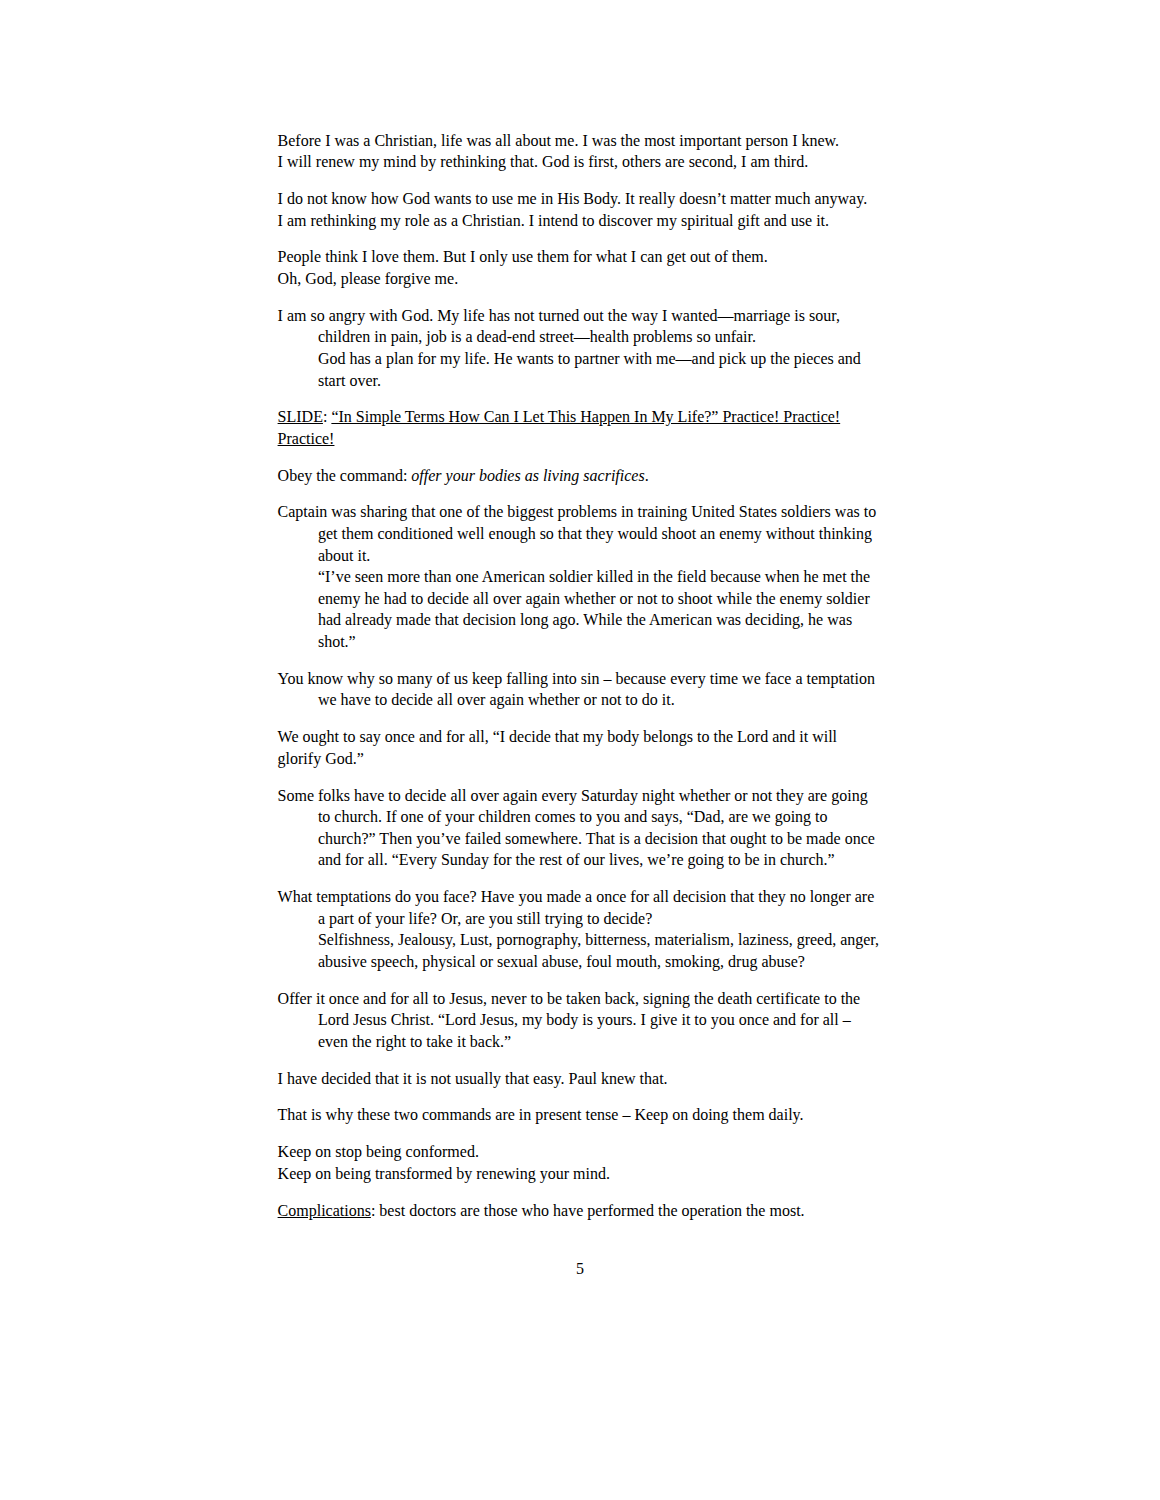Before I was a Christian, life was all about me. I was the most important person I knew.
I will renew my mind by rethinking that. God is first, others are second, I am third.
I do not know how God wants to use me in His Body. It really doesn’t matter much anyway.
I am rethinking my role as a Christian. I intend to discover my spiritual gift and use it.
People think I love them. But I only use them for what I can get out of them.
Oh, God, please forgive me.
I am so angry with God. My life has not turned out the way I wanted—marriage is sour, children in pain, job is a dead-end street—health problems so unfair.
God has a plan for my life. He wants to partner with me—and pick up the pieces and start over.
SLIDE: “In Simple Terms How Can I Let This Happen In My Life?” Practice! Practice! Practice!
Obey the command: offer your bodies as living sacrifices.
Captain was sharing that one of the biggest problems in training United States soldiers was to get them conditioned well enough so that they would shoot an enemy without thinking about it.
“I’ve seen more than one American soldier killed in the field because when he met the enemy he had to decide all over again whether or not to shoot while the enemy soldier had already made that decision long ago. While the American was deciding, he was shot.”
You know why so many of us keep falling into sin – because every time we face a temptation we have to decide all over again whether or not to do it.
We ought to say once and for all, “I decide that my body belongs to the Lord and it will glorify God.”
Some folks have to decide all over again every Saturday night whether or not they are going to church. If one of your children comes to you and says, “Dad, are we going to church?” Then you’ve failed somewhere. That is a decision that ought to be made once and for all. “Every Sunday for the rest of our lives, we’re going to be in church.”
What temptations do you face? Have you made a once for all decision that they no longer are a part of your life? Or, are you still trying to decide?
Selfishness, Jealousy, Lust, pornography, bitterness, materialism, laziness, greed, anger, abusive speech, physical or sexual abuse, foul mouth, smoking, drug abuse?
Offer it once and for all to Jesus, never to be taken back, signing the death certificate to the Lord Jesus Christ. “Lord Jesus, my body is yours. I give it to you once and for all – even the right to take it back.”
I have decided that it is not usually that easy. Paul knew that.
That is why these two commands are in present tense – Keep on doing them daily.
Keep on stop being conformed.
Keep on being transformed by renewing your mind.
Complications: best doctors are those who have performed the operation the most.
5